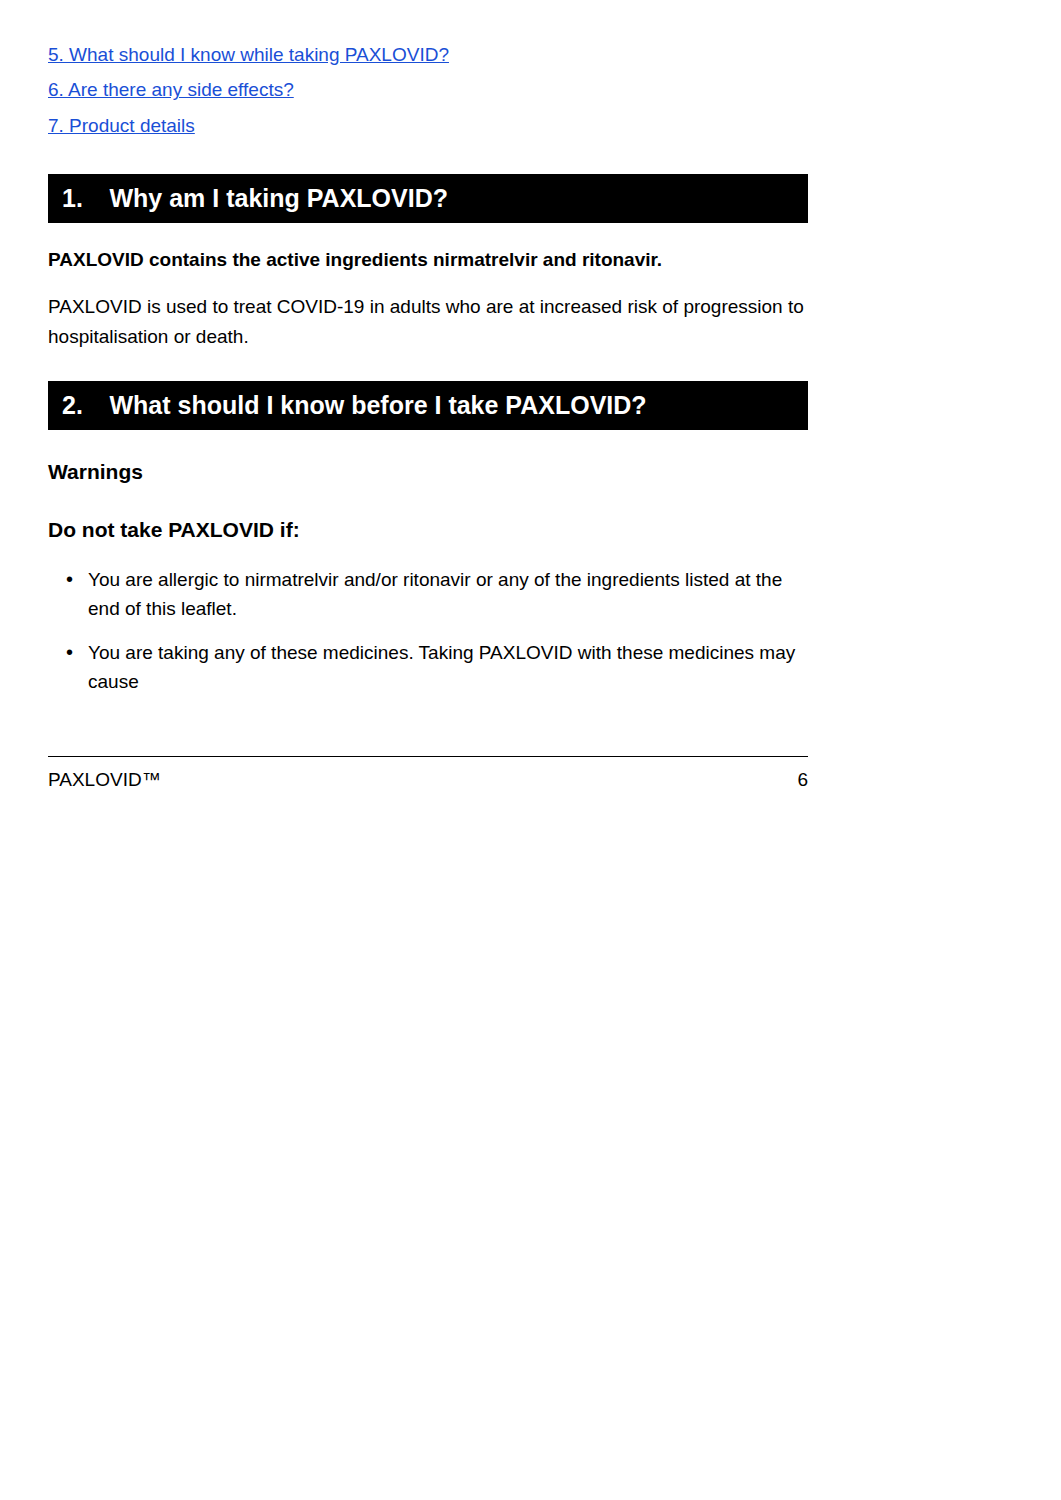5. What should I know while taking PAXLOVID? 6. Are there any side effects? 7. Product details
1. Why am I taking PAXLOVID?
PAXLOVID contains the active ingredients nirmatrelvir and ritonavir.
PAXLOVID is used to treat COVID-19 in adults who are at increased risk of progression to hospitalisation or death.
2. What should I know before I take PAXLOVID?
Warnings
Do not take PAXLOVID if:
You are allergic to nirmatrelvir and/or ritonavir or any of the ingredients listed at the end of this leaflet.
You are taking any of these medicines. Taking PAXLOVID with these medicines may cause
PAXLOVID™ 6